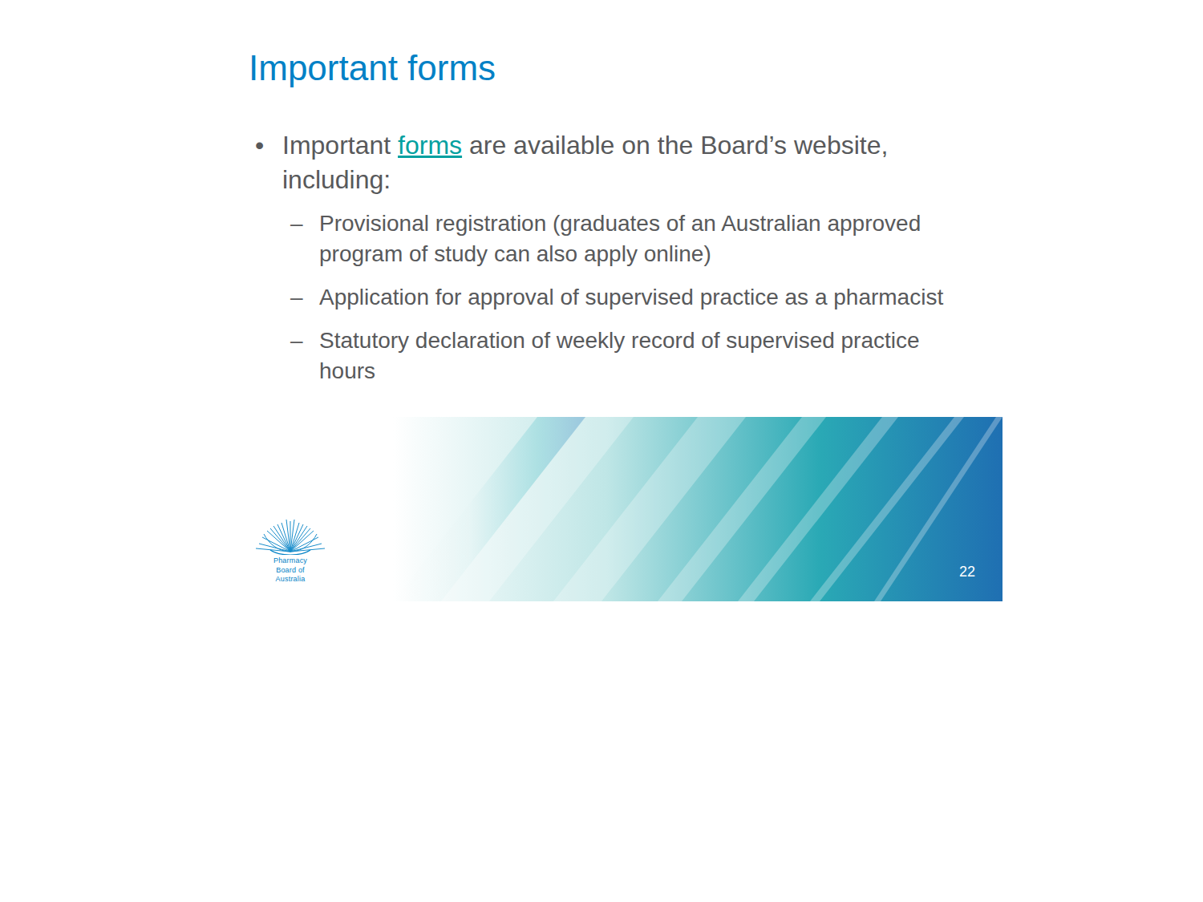Important forms
Important forms are available on the Board’s website, including:
Provisional registration (graduates of an Australian approved program of study can also apply online)
Application for approval of supervised practice as a pharmacist
Statutory declaration of weekly record of supervised practice hours
22
Pharmacy
Board of
Australia